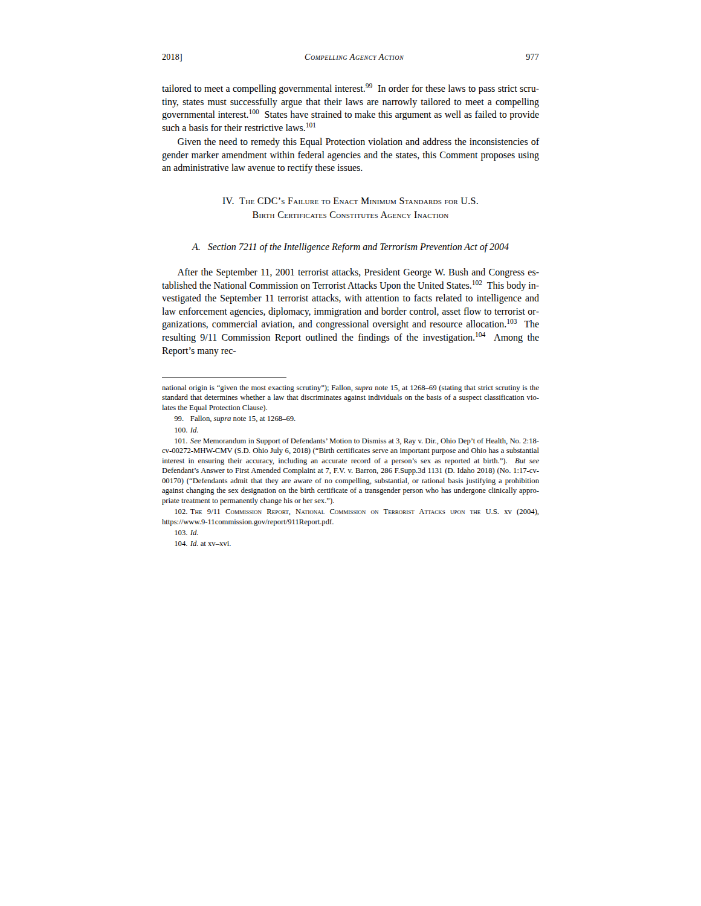2018] Compelling Agency Action 977
tailored to meet a compelling governmental interest.99 In order for these laws to pass strict scrutiny, states must successfully argue that their laws are narrowly tailored to meet a compelling governmental interest.100 States have strained to make this argument as well as failed to provide such a basis for their restrictive laws.101
Given the need to remedy this Equal Protection violation and address the inconsistencies of gender marker amendment within federal agencies and the states, this Comment proposes using an administrative law avenue to rectify these issues.
IV. The CDC’s Failure to Enact Minimum Standards for U.S.
Birth Certificates Constitutes Agency Inaction
A. Section 7211 of the Intelligence Reform and Terrorism Prevention Act of 2004
After the September 11, 2001 terrorist attacks, President George W. Bush and Congress established the National Commission on Terrorist Attacks Upon the United States.102 This body investigated the September 11 terrorist attacks, with attention to facts related to intelligence and law enforcement agencies, diplomacy, immigration and border control, asset flow to terrorist organizations, commercial aviation, and congressional oversight and resource allocation.103 The resulting 9/11 Commission Report outlined the findings of the investigation.104 Among the Report’s many rec-
national origin is “given the most exacting scrutiny”); Fallon, supra note 15, at 1268–69 (stating that strict scrutiny is the standard that determines whether a law that discriminates against individuals on the basis of a suspect classification violates the Equal Protection Clause).
99. Fallon, supra note 15, at 1268–69.
100. Id.
101. See Memorandum in Support of Defendants’ Motion to Dismiss at 3, Ray v. Dir., Ohio Dep’t of Health, No. 2:18-cv-00272-MHW-CMV (S.D. Ohio July 6, 2018) (“Birth certificates serve an important purpose and Ohio has a substantial interest in ensuring their accuracy, including an accurate record of a person’s sex as reported at birth.”). But see Defendant’s Answer to First Amended Complaint at 7, F.V. v. Barron, 286 F.Supp.3d 1131 (D. Idaho 2018) (No. 1:17-cv-00170) (“Defendants admit that they are aware of no compelling, substantial, or rational basis justifying a prohibition against changing the sex designation on the birth certificate of a transgender person who has undergone clinically appropriate treatment to permanently change his or her sex.”).
102. The 9/11 Commission Report, National Commission on Terrorist Attacks upon the U.S. xv (2004), https://www.9-11commission.gov/report/911Report.pdf.
103. Id.
104. Id. at xv–xvi.